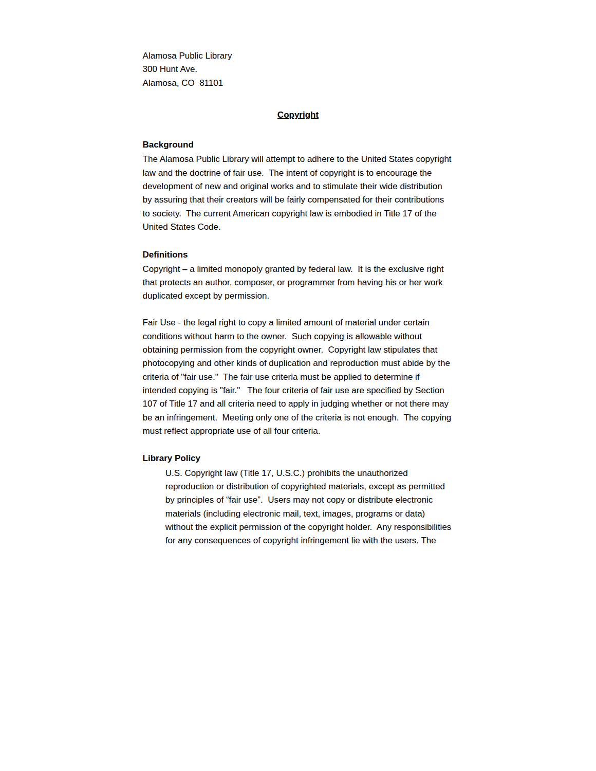Alamosa Public Library
300 Hunt Ave.
Alamosa, CO 81101
Copyright
Background
The Alamosa Public Library will attempt to adhere to the United States copyright law and the doctrine of fair use. The intent of copyright is to encourage the development of new and original works and to stimulate their wide distribution by assuring that their creators will be fairly compensated for their contributions to society. The current American copyright law is embodied in Title 17 of the United States Code.
Definitions
Copyright – a limited monopoly granted by federal law. It is the exclusive right that protects an author, composer, or programmer from having his or her work duplicated except by permission.
Fair Use - the legal right to copy a limited amount of material under certain conditions without harm to the owner. Such copying is allowable without obtaining permission from the copyright owner. Copyright law stipulates that photocopying and other kinds of duplication and reproduction must abide by the criteria of "fair use." The fair use criteria must be applied to determine if intended copying is "fair." The four criteria of fair use are specified by Section 107 of Title 17 and all criteria need to apply in judging whether or not there may be an infringement. Meeting only one of the criteria is not enough. The copying must reflect appropriate use of all four criteria.
Library Policy
U.S. Copyright law (Title 17, U.S.C.) prohibits the unauthorized reproduction or distribution of copyrighted materials, except as permitted by principles of “fair use”. Users may not copy or distribute electronic materials (including electronic mail, text, images, programs or data) without the explicit permission of the copyright holder. Any responsibilities for any consequences of copyright infringement lie with the users. The